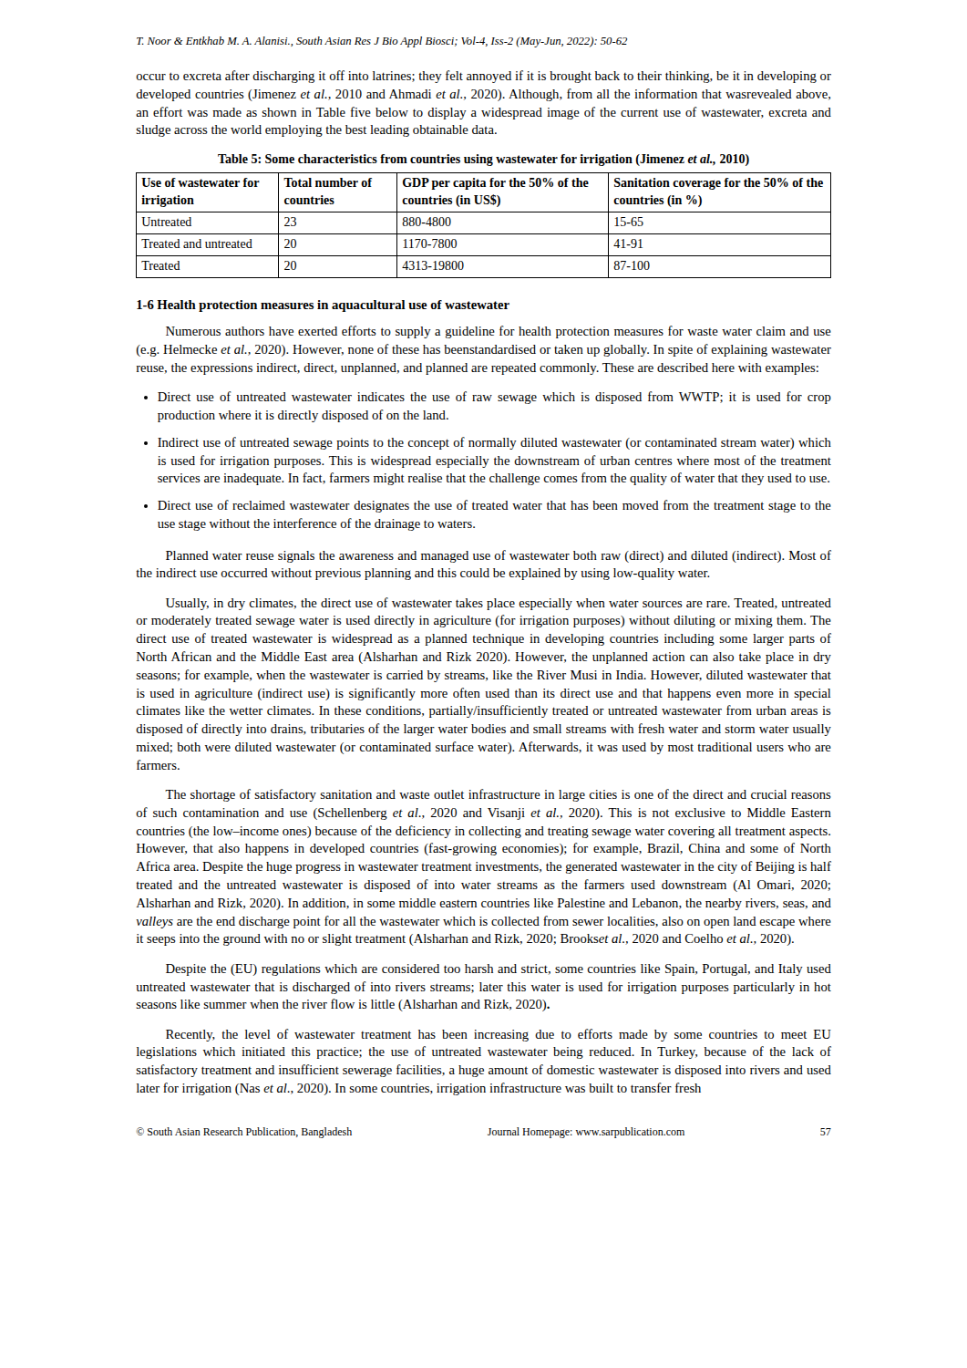T. Noor & Entkhab M. A. Alanisi., South Asian Res J Bio Appl Biosci; Vol-4, Iss-2 (May-Jun, 2022): 50-62
occur to excreta after discharging it off into latrines; they felt annoyed if it is brought back to their thinking, be it in developing or developed countries (Jimenez et al., 2010 and Ahmadi et al., 2020). Although, from all the information that wasrevealed above, an effort was made as shown in Table five below to display a widespread image of the current use of wastewater, excreta and sludge across the world employing the best leading obtainable data.
Table 5: Some characteristics from countries using wastewater for irrigation (Jimenez et al., 2010)
| Use of wastewater for irrigation | Total number of countries | GDP per capita for the 50% of the countries (in US$) | Sanitation coverage for the 50% of the countries (in %) |
| --- | --- | --- | --- |
| Untreated | 23 | 880-4800 | 15-65 |
| Treated and untreated | 20 | 1170-7800 | 41-91 |
| Treated | 20 | 4313-19800 | 87-100 |
1-6 Health protection measures in aquacultural use of wastewater
Numerous authors have exerted efforts to supply a guideline for health protection measures for waste water claim and use (e.g. Helmecke et al., 2020). However, none of these has beenstandardised or taken up globally. In spite of explaining wastewater reuse, the expressions indirect, direct, unplanned, and planned are repeated commonly. These are described here with examples:
Direct use of untreated wastewater indicates the use of raw sewage which is disposed from WWTP; it is used for crop production where it is directly disposed of on the land.
Indirect use of untreated sewage points to the concept of normally diluted wastewater (or contaminated stream water) which is used for irrigation purposes. This is widespread especially the downstream of urban centres where most of the treatment services are inadequate. In fact, farmers might realise that the challenge comes from the quality of water that they used to use.
Direct use of reclaimed wastewater designates the use of treated water that has been moved from the treatment stage to the use stage without the interference of the drainage to waters.
Planned water reuse signals the awareness and managed use of wastewater both raw (direct) and diluted (indirect). Most of the indirect use occurred without previous planning and this could be explained by using low-quality water.
Usually, in dry climates, the direct use of wastewater takes place especially when water sources are rare. Treated, untreated or moderately treated sewage water is used directly in agriculture (for irrigation purposes) without diluting or mixing them. The direct use of treated wastewater is widespread as a planned technique in developing countries including some larger parts of North African and the Middle East area (Alsharhan and Rizk 2020). However, the unplanned action can also take place in dry seasons; for example, when the wastewater is carried by streams, like the River Musi in India. However, diluted wastewater that is used in agriculture (indirect use) is significantly more often used than its direct use and that happens even more in special climates like the wetter climates. In these conditions, partially/insufficiently treated or untreated wastewater from urban areas is disposed of directly into drains, tributaries of the larger water bodies and small streams with fresh water and storm water usually mixed; both were diluted wastewater (or contaminated surface water). Afterwards, it was used by most traditional users who are farmers.
The shortage of satisfactory sanitation and waste outlet infrastructure in large cities is one of the direct and crucial reasons of such contamination and use (Schellenberg et al., 2020 and Visanji et al., 2020). This is not exclusive to Middle Eastern countries (the low–income ones) because of the deficiency in collecting and treating sewage water covering all treatment aspects. However, that also happens in developed countries (fast-growing economies); for example, Brazil, China and some of North Africa area. Despite the huge progress in wastewater treatment investments, the generated wastewater in the city of Beijing is half treated and the untreated wastewater is disposed of into water streams as the farmers used downstream (Al Omari, 2020; Alsharhan and Rizk, 2020). In addition, in some middle eastern countries like Palestine and Lebanon, the nearby rivers, seas, and valleys are the end discharge point for all the wastewater which is collected from sewer localities, also on open land escape where it seeps into the ground with no or slight treatment (Alsharhan and Rizk, 2020; Brookset al., 2020 and Coelho et al., 2020).
Despite the (EU) regulations which are considered too harsh and strict, some countries like Spain, Portugal, and Italy used untreated wastewater that is discharged of into rivers streams; later this water is used for irrigation purposes particularly in hot seasons like summer when the river flow is little (Alsharhan and Rizk, 2020).
Recently, the level of wastewater treatment has been increasing due to efforts made by some countries to meet EU legislations which initiated this practice; the use of untreated wastewater being reduced. In Turkey, because of the lack of satisfactory treatment and insufficient sewerage facilities, a huge amount of domestic wastewater is disposed into rivers and used later for irrigation (Nas et al., 2020). In some countries, irrigation infrastructure was built to transfer fresh
© South Asian Research Publication, Bangladesh Journal Homepage: www.sarpublication.com 57